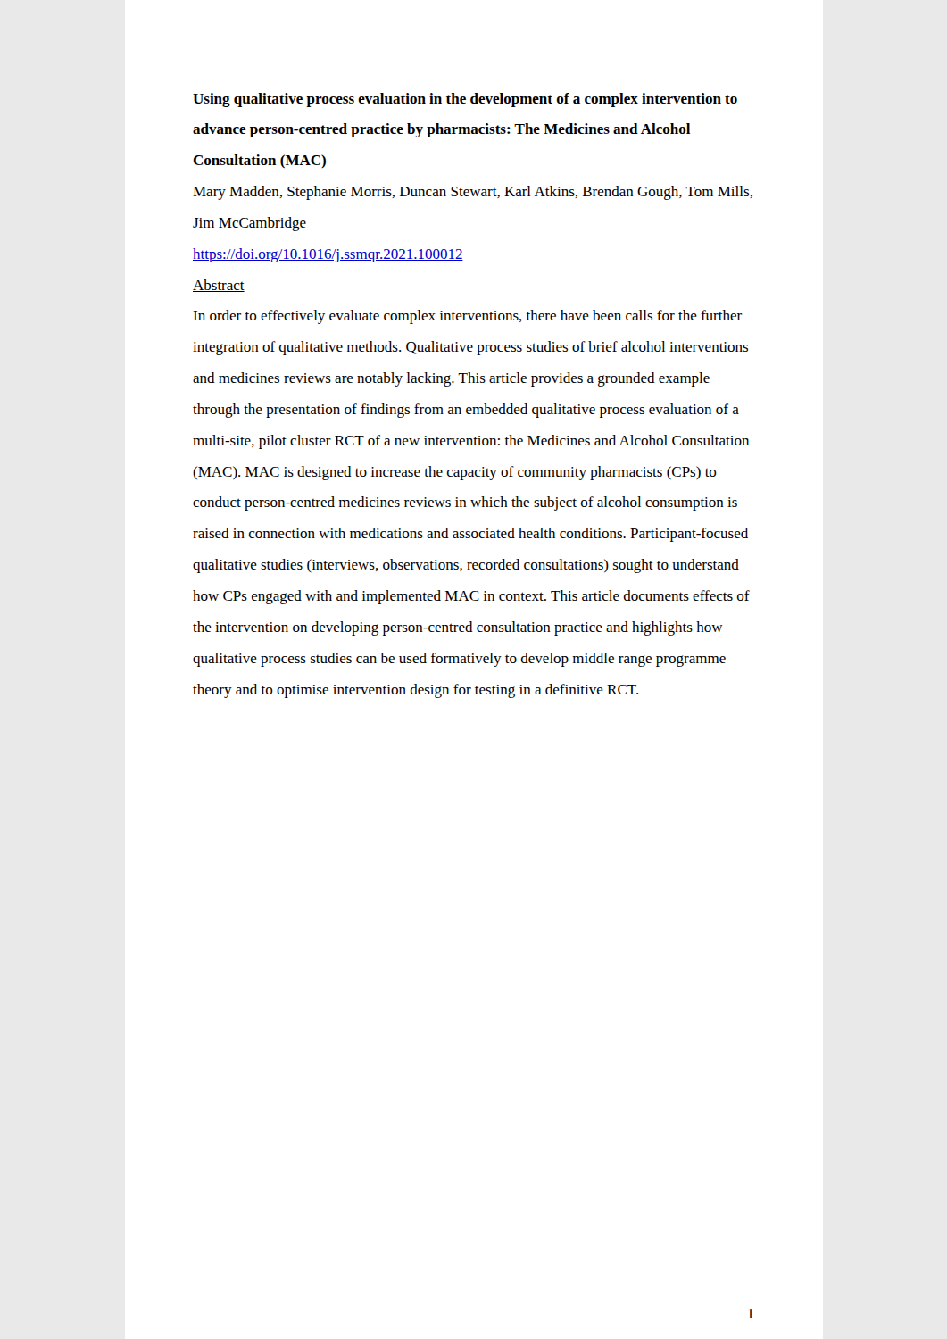Using qualitative process evaluation in the development of a complex intervention to advance person-centred practice by pharmacists: The Medicines and Alcohol Consultation (MAC)
Mary Madden, Stephanie Morris, Duncan Stewart, Karl Atkins, Brendan Gough, Tom Mills, Jim McCambridge
https://doi.org/10.1016/j.ssmqr.2021.100012
Abstract
In order to effectively evaluate complex interventions, there have been calls for the further integration of qualitative methods. Qualitative process studies of brief alcohol interventions and medicines reviews are notably lacking. This article provides a grounded example through the presentation of findings from an embedded qualitative process evaluation of a multi-site, pilot cluster RCT of a new intervention: the Medicines and Alcohol Consultation (MAC). MAC is designed to increase the capacity of community pharmacists (CPs) to conduct person-centred medicines reviews in which the subject of alcohol consumption is raised in connection with medications and associated health conditions. Participant-focused qualitative studies (interviews, observations, recorded consultations) sought to understand how CPs engaged with and implemented MAC in context. This article documents effects of the intervention on developing person-centred consultation practice and highlights how qualitative process studies can be used formatively to develop middle range programme theory and to optimise intervention design for testing in a definitive RCT.
1